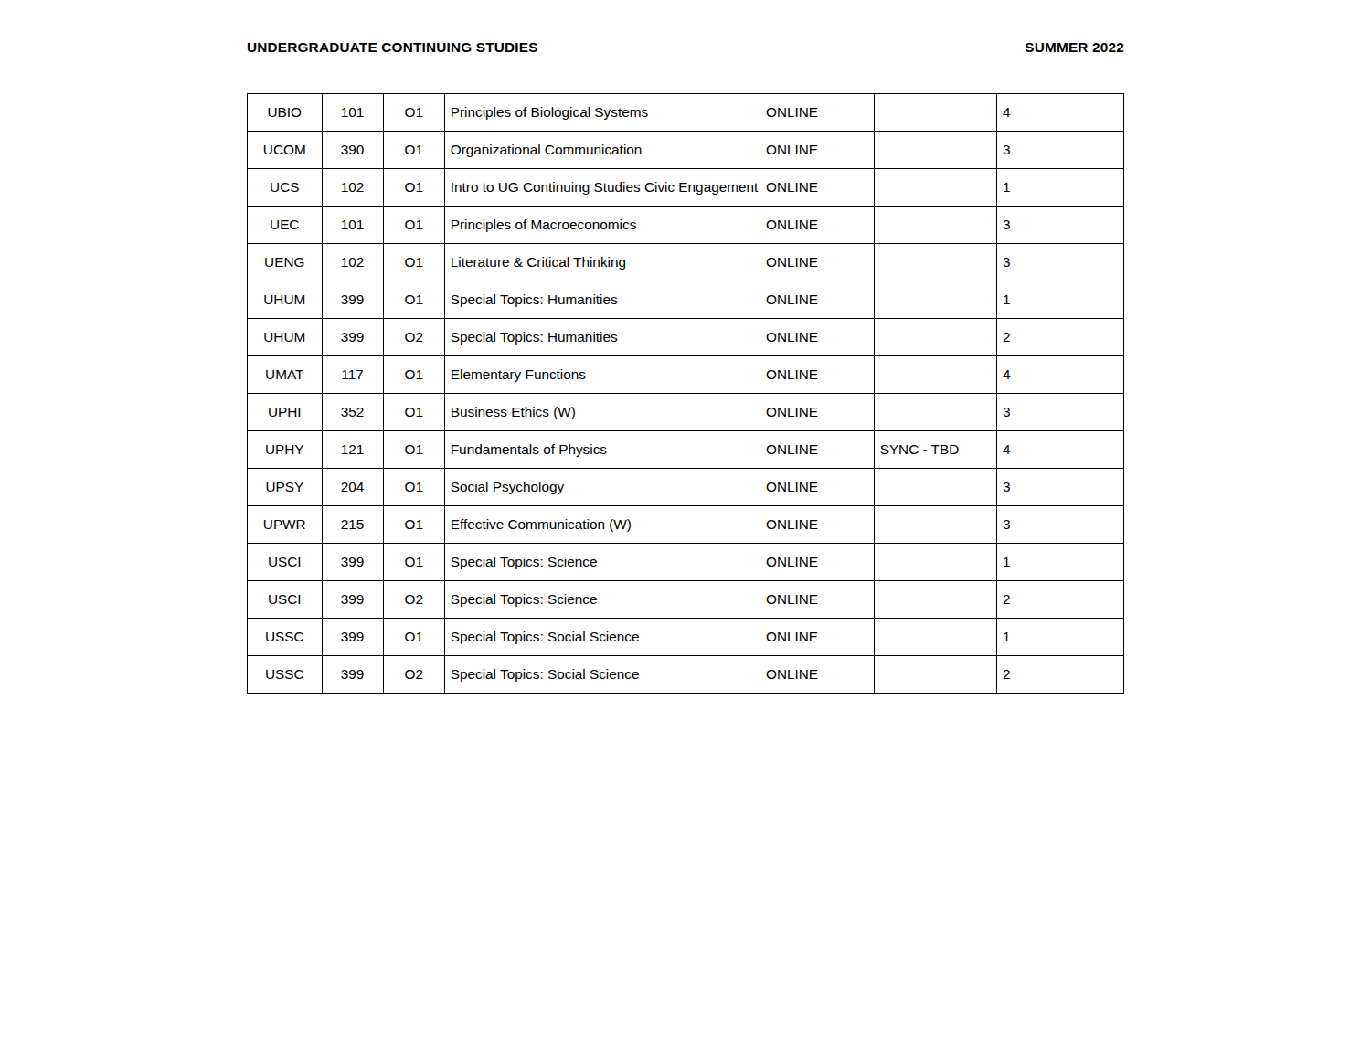UNDERGRADUATE CONTINUING STUDIES SUMMER 2022
| UBIO | 101 | O1 | Principles of Biological Systems | ONLINE | | 4 |
| UCOM | 390 | O1 | Organizational Communication | ONLINE | | 3 |
| UCS | 102 | O1 | Intro to UG Continuing Studies Civic Engagement | ONLINE | | 1 |
| UEC | 101 | O1 | Principles of Macroeconomics | ONLINE | | 3 |
| UENG | 102 | O1 | Literature & Critical Thinking | ONLINE | | 3 |
| UHUM | 399 | O1 | Special Topics: Humanities | ONLINE | | 1 |
| UHUM | 399 | O2 | Special Topics: Humanities | ONLINE | | 2 |
| UMAT | 117 | O1 | Elementary Functions | ONLINE | | 4 |
| UPHI | 352 | O1 | Business Ethics (W) | ONLINE | | 3 |
| UPHY | 121 | O1 | Fundamentals of Physics | ONLINE | SYNC - TBD | 4 |
| UPSY | 204 | O1 | Social Psychology | ONLINE | | 3 |
| UPWR | 215 | O1 | Effective Communication (W) | ONLINE | | 3 |
| USCI | 399 | O1 | Special Topics: Science | ONLINE | | 1 |
| USCI | 399 | O2 | Special Topics: Science | ONLINE | | 2 |
| USSC | 399 | O1 | Special Topics: Social Science | ONLINE | | 1 |
| USSC | 399 | O2 | Special Topics: Social Science | ONLINE | | 2 |